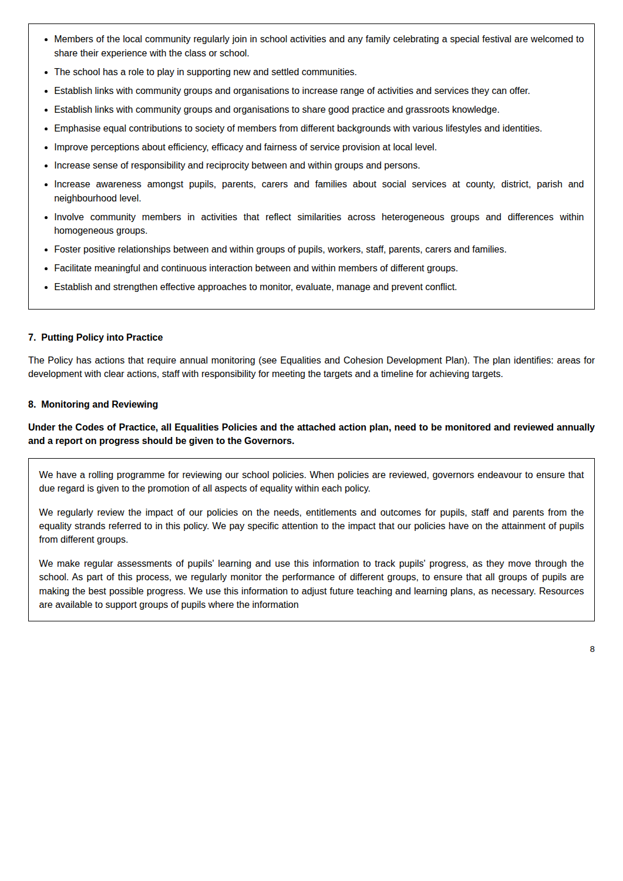Members of the local community regularly join in school activities and any family celebrating a special festival are welcomed to share their experience with the class or school.
The school has a role to play in supporting new and settled communities.
Establish links with community groups and organisations to increase range of activities and services they can offer.
Establish links with community groups and organisations to share good practice and grassroots knowledge.
Emphasise equal contributions to society of members from different backgrounds with various lifestyles and identities.
Improve perceptions about efficiency, efficacy and fairness of service provision at local level.
Increase sense of responsibility and reciprocity between and within groups and persons.
Increase awareness amongst pupils, parents, carers and families about social services at county, district, parish and neighbourhood level.
Involve community members in activities that reflect similarities across heterogeneous groups and differences within homogeneous groups.
Foster positive relationships between and within groups of pupils, workers, staff, parents, carers and families.
Facilitate meaningful and continuous interaction between and within members of different groups.
Establish and strengthen effective approaches to monitor, evaluate, manage and prevent conflict.
7. Putting Policy into Practice
The Policy has actions that require annual monitoring (see Equalities and Cohesion Development Plan). The plan identifies: areas for development with clear actions, staff with responsibility for meeting the targets and a timeline for achieving targets.
8. Monitoring and Reviewing
Under the Codes of Practice, all Equalities Policies and the attached action plan, need to be monitored and reviewed annually and a report on progress should be given to the Governors.
We have a rolling programme for reviewing our school policies. When policies are reviewed, governors endeavour to ensure that due regard is given to the promotion of all aspects of equality within each policy.
We regularly review the impact of our policies on the needs, entitlements and outcomes for pupils, staff and parents from the equality strands referred to in this policy. We pay specific attention to the impact that our policies have on the attainment of pupils from different groups.
We make regular assessments of pupils' learning and use this information to track pupils' progress, as they move through the school. As part of this process, we regularly monitor the performance of different groups, to ensure that all groups of pupils are making the best possible progress. We use this information to adjust future teaching and learning plans, as necessary. Resources are available to support groups of pupils where the information
8